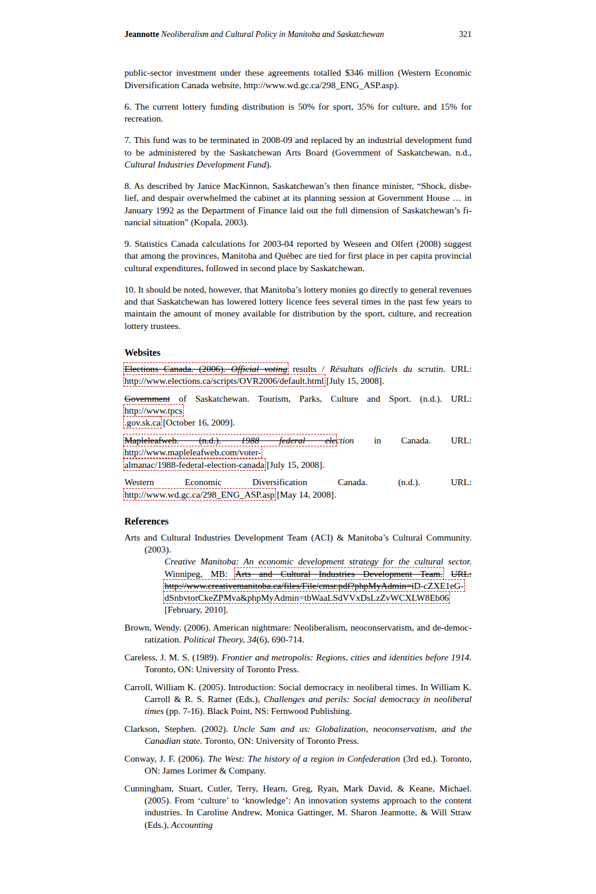Jeannotte Neoliberalism and Cultural Policy in Manitoba and Saskatchewan
321
public-sector investment under these agreements totalled $346 million (Western Economic Diversification Canada website, http://www.wd.gc.ca/298_ENG_ASP.asp).
6. The current lottery funding distribution is 50% for sport, 35% for culture, and 15% for recreation.
7. This fund was to be terminated in 2008-09 and replaced by an industrial development fund to be administered by the Saskatchewan Arts Board (Government of Saskatchewan, n.d., Cultural Industries Development Fund).
8. As described by Janice MacKinnon, Saskatchewan’s then finance minister, “Shock, disbelief, and despair overwhelmed the cabinet at its planning session at Government House … in January 1992 as the Department of Finance laid out the full dimension of Saskatchewan’s financial situation” (Kopala, 2003).
9. Statistics Canada calculations for 2003-04 reported by Weseen and Olfert (2008) suggest that among the provinces, Manitoba and Québec are tied for first place in per capita provincial cultural expenditures, followed in second place by Saskatchewan.
10. It should be noted, however, that Manitoba’s lottery monies go directly to general revenues and that Saskatchewan has lowered lottery licence fees several times in the past few years to maintain the amount of money available for distribution by the sport, culture, and recreation lottery trustees.
Websites
Elections Canada. (2006). Official voting results / Résultats officiels du scrutin. URL: http://www.elections.ca/scripts/OVR2006/default.html [July 15, 2008].
Government of Saskatchewan. Tourism, Parks, Culture and Sport. (n.d.). URL: http://www.tpcs
.gov.sk.ca [October 16, 2009].
Mapleleafweb. (n.d.). 1988 federal ele ction in Canada. URL: http://www.mapleleafweb.com/voter-
almanac/1988-federal-election-canada [July 15, 2008].
Western Economic Diversification Canada. (n.d.). URL: http://www.wd.gc.ca/298_ENG_ASP.asp [May 14, 2008].
References
Arts and Cultural Industries Development Team (ACI) & Manitoba’s Cultural Community. (2003). Creative Manitoba: An economic development strategy for the cultural sector. Winnipeg, MB: Arts and Cultural Industries Development Team. URL: http://www.creativemanitoba.ca/files/File/cmsr.pdf?phpMyAdmin=i D-cZXE1eG-
dSnbvtorCkeZPMva&phpMyAdmin=tbWaaLSdVVxDsLzZvWCXLW8Eb06 [February, 2010].
Brown, Wendy. (2006). American nightmare: Neoliberalism, neoconservatism, and de-democratization. Political Theory, 34(6), 690-714.
Careless, J. M. S. (1989). Frontier and metropolis: Regions, cities and identities before 1914. Toronto, ON: University of Toronto Press.
Carroll, William K. (2005). Introduction: Social democracy in neoliberal times. In William K. Carroll & R. S. Ratner (Eds.), Challenges and perils: Social democracy in neoliberal times (pp. 7-16). Black Point, NS: Fernwood Publishing.
Clarkson, Stephen. (2002). Uncle Sam and us: Globalization, neoconservatism, and the Canadian state. Toronto, ON: University of Toronto Press.
Conway, J. F. (2006). The West: The history of a region in Confederation (3rd ed.). Toronto, ON: James Lorimer & Company.
Cunningham, Stuart, Cutler, Terry, Hearn, Greg, Ryan, Mark David, & Keane, Michael. (2005). From ‘culture’ to ‘knowledge’: An innovation systems approach to the content industries. In Caroline Andrew, Monica Gattinger, M. Sharon Jeannotte, & Will Straw (Eds.), Accounting